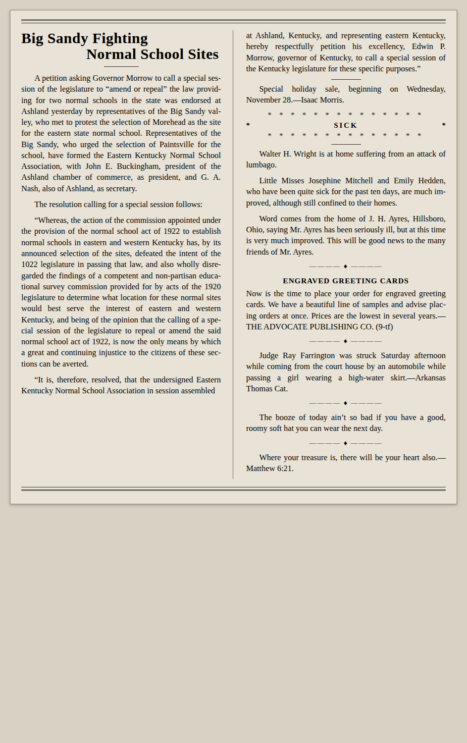Big Sandy FightingNormal School Sites
A petition asking Governor Morrow to call a special session of the legislature to “amend or repeal” the law providing for two normal schools in the state was endorsed at Ashland yesterday by representatives of the Big Sandy valley, who met to protest the selection of Morehead as the site for the eastern state normal school. Representatives of the Big Sandy, who urged the selection of Paintsville for the school, have formed the Eastern Kentucky Normal School Association, with John E. Buckingham, president of the Ashland chamber of commerce, as president, and G. A. Nash, also of Ashland, as secretary.
The resolution calling for a special session follows:
“Whereas, the action of the commission appointed under the provision of the normal school act of 1922 to establish normal schools in eastern and western Kentucky has, by its announced selection of the sites, defeated the intent of the 1022 legislature in passing that law, and also wholly disregarded the findings of a competent and non-partisan educational survey commission provided for by acts of the 1920 legislature to determine what location for these normal sites would best serve the interest of eastern and western Kentucky, and being of the opinion that the calling of a special session of the legislature to repeal or amend the said normal school act of 1922, is now the only means by which a great and continuing injustice to the citizens of these sections can be averted.
“It is, therefore, resolved, that the undersigned Eastern Kentucky Normal School Association in session assembled
at Ashland, Kentucky, and representing eastern Kentucky, hereby respectfully petition his excellency, Edwin P. Morrow, governor of Kentucky, to call a special session of the Kentucky legislature for these specific purposes.”
Special holiday sale, beginning on Wednesday, November 28.—Isaac Morris.
* * * * * * * * * * * * * *
* SICK *
* * * * * * * * * * * * * *
Walter H. Wright is at home suffering from an attack of lumbago.
Little Misses Josephine Mitchell and Emily Hedden, who have been quite sick for the past ten days, are much improved, although still confined to their homes.
Word comes from the home of J. H. Ayres, Hillsboro, Ohio, saying Mr. Ayres has been seriously ill, but at this time is very much improved. This will be good news to the many friends of Mr. Ayres.
ENGRAVED GREETING CARDS
Now is the time to place your order for engraved greeting cards. We have a beautiful line of samples and advise placing orders at once. Prices are the lowest in several years.—THE ADVOCATE PUBLISHING CO. (9-tf)
Judge Ray Farrington was struck Saturday afternoon while coming from the court house by an automobile while passing a girl wearing a high-water skirt.—Arkansas Thomas Cat.
The booze of today ain’t so bad if you have a good, roomy soft hat you can wear the next day.
Where your treasure is, there will be your heart also.—Matthew 6:21.